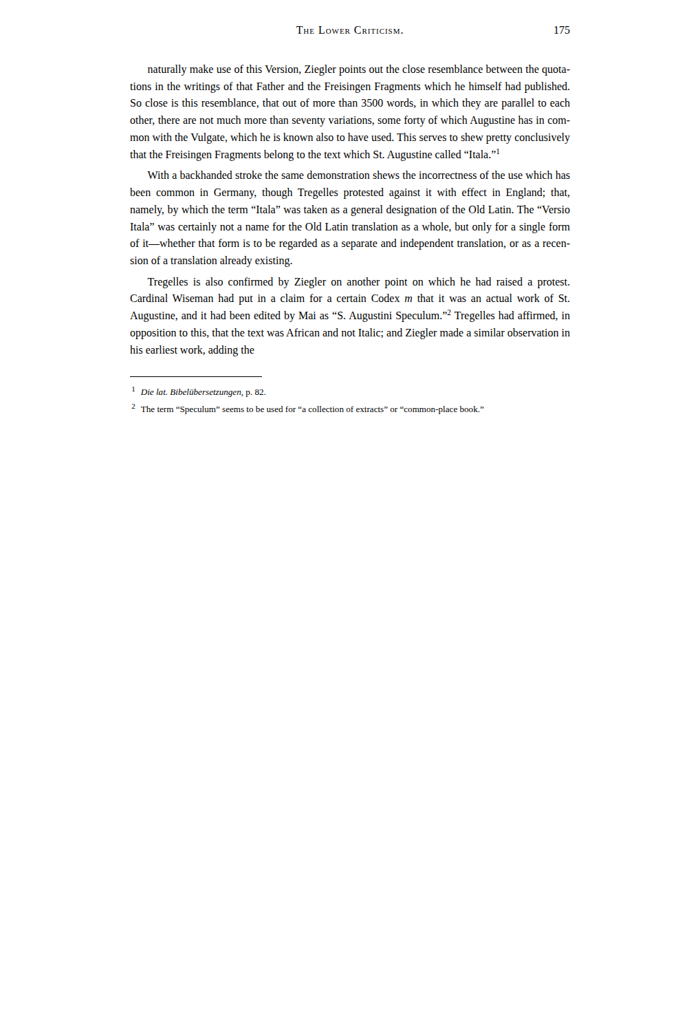The Lower Criticism. 175
naturally make use of this Version, Ziegler points out the close resemblance between the quotations in the writings of that Father and the Freisingen Fragments which he himself had published. So close is this resemblance, that out of more than 3500 words, in which they are parallel to each other, there are not much more than seventy variations, some forty of which Augustine has in common with the Vulgate, which he is known also to have used. This serves to shew pretty conclusively that the Freisingen Fragments belong to the text which St. Augustine called “Itala.”1
With a backhanded stroke the same demonstration shews the incorrectness of the use which has been common in Germany, though Tregelles protested against it with effect in England; that, namely, by which the term “Itala” was taken as a general designation of the Old Latin. The “Versio Itala” was certainly not a name for the Old Latin translation as a whole, but only for a single form of it—whether that form is to be regarded as a separate and independent translation, or as a recension of a translation already existing.
Tregelles is also confirmed by Ziegler on another point on which he had raised a protest. Cardinal Wiseman had put in a claim for a certain Codex m that it was an actual work of St. Augustine, and it had been edited by Mai as “S. Augustini Speculum.”2 Tregelles had affirmed, in opposition to this, that the text was African and not Italic; and Ziegler made a similar observation in his earliest work, adding the
1 Die lat. Bibelübersetzungen, p. 82.
2 The term “Speculum” seems to be used for “a collection of extracts” or “common-place book.”